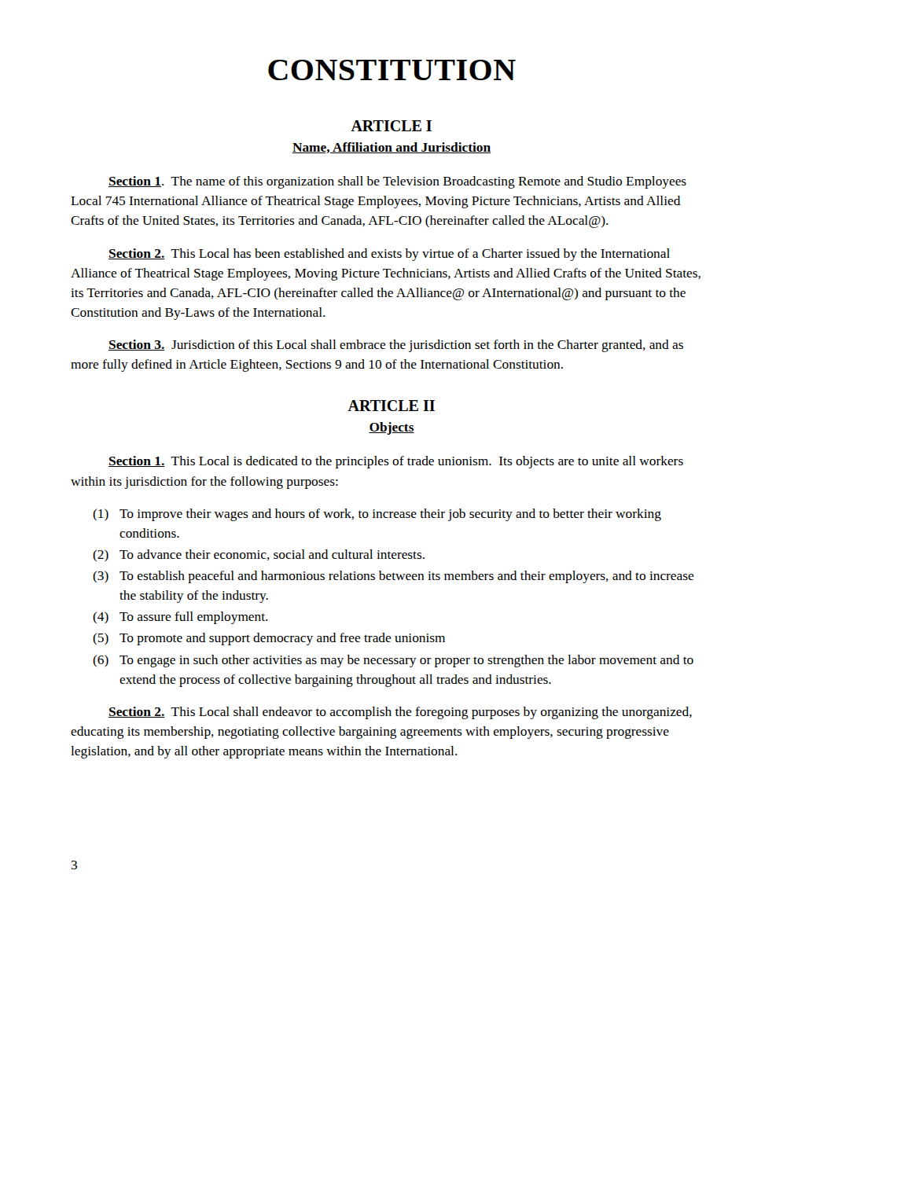CONSTITUTION
ARTICLE I
Name, Affiliation and Jurisdiction
Section 1. The name of this organization shall be Television Broadcasting Remote and Studio Employees Local 745 International Alliance of Theatrical Stage Employees, Moving Picture Technicians, Artists and Allied Crafts of the United States, its Territories and Canada, AFL-CIO (hereinafter called the ALocal@).
Section 2. This Local has been established and exists by virtue of a Charter issued by the International Alliance of Theatrical Stage Employees, Moving Picture Technicians, Artists and Allied Crafts of the United States, its Territories and Canada, AFL-CIO (hereinafter called the AAlliance@ or AInternational@) and pursuant to the Constitution and By-Laws of the International.
Section 3. Jurisdiction of this Local shall embrace the jurisdiction set forth in the Charter granted, and as more fully defined in Article Eighteen, Sections 9 and 10 of the International Constitution.
ARTICLE II
Objects
Section 1. This Local is dedicated to the principles of trade unionism. Its objects are to unite all workers within its jurisdiction for the following purposes:
To improve their wages and hours of work, to increase their job security and to better their working conditions.
To advance their economic, social and cultural interests.
To establish peaceful and harmonious relations between its members and their employers, and to increase the stability of the industry.
To assure full employment.
To promote and support democracy and free trade unionism
To engage in such other activities as may be necessary or proper to strengthen the labor movement and to extend the process of collective bargaining throughout all trades and industries.
Section 2. This Local shall endeavor to accomplish the foregoing purposes by organizing the unorganized, educating its membership, negotiating collective bargaining agreements with employers, securing progressive legislation, and by all other appropriate means within the International.
3